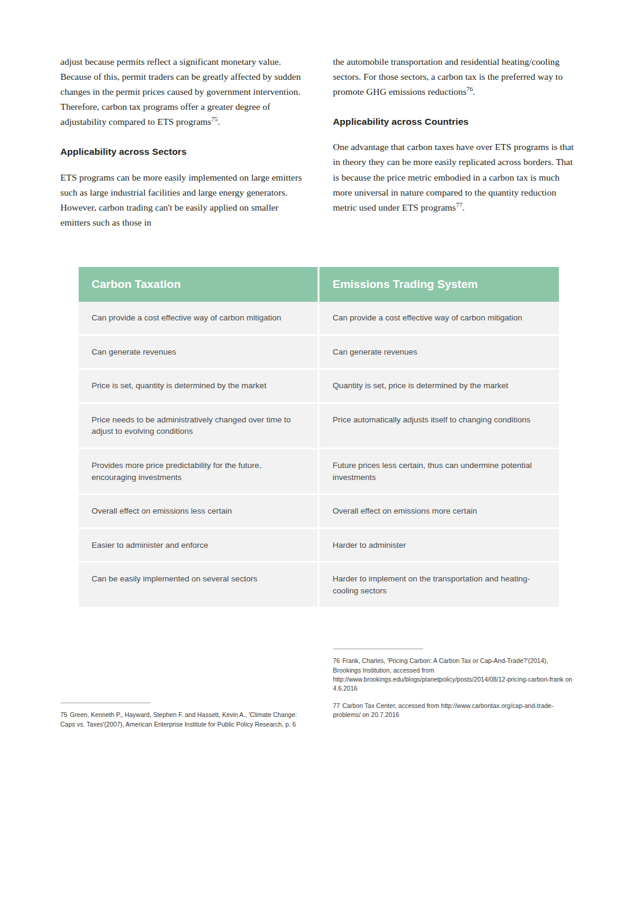adjust because permits reflect a significant monetary value. Because of this, permit traders can be greatly affected by sudden changes in the permit prices caused by government intervention. Therefore, carbon tax programs offer a greater degree of adjustability compared to ETS programs75.
Applicability across Sectors
ETS programs can be more easily implemented on large emitters such as large industrial facilities and large energy generators. However, carbon trading can't be easily applied on smaller emitters such as those in
the automobile transportation and residential heating/cooling sectors. For those sectors, a carbon tax is the preferred way to promote GHG emissions reductions76.
Applicability across Countries
One advantage that carbon taxes have over ETS programs is that in theory they can be more easily replicated across borders. That is because the price metric embodied in a carbon tax is much more universal in nature compared to the quantity reduction metric used under ETS programs77.
| Carbon Taxation | Emissions Trading System |
| --- | --- |
| Can provide a cost effective way of carbon mitigation | Can provide a cost effective way of carbon mitigation |
| Can generate revenues | Can generate revenues |
| Price is set, quantity is determined by the market | Quantity is set, price is determined by the market |
| Price needs to be administratively changed over time to adjust to evolving conditions | Price automatically adjusts itself to changing conditions |
| Provides more price predictability for the future, encouraging investments | Future prices less certain, thus can undermine potential investments |
| Overall effect on emissions less certain | Overall effect on emissions more certain |
| Easier to administer and enforce | Harder to administer |
| Can be easily implemented on several sectors | Harder to implement on the transportation and heating-cooling sectors |
75 Green, Kenneth P., Hayward, Stephen F. and Hassett, Kevin A., 'Climate Change: Caps vs. Taxes'(2007), American Enterprise Institute for Public Policy Research, p. 6
76 Frank, Charles, 'Pricing Carbon: A Carbon Tax or Cap-And-Trade?'(2014), Brookings Institution, accessed from http://www.brookings.edu/blogs/planetpolicy/posts/2014/08/12-pricing-carbon-frank on 4.6.2016
77 Carbon Tax Center, accessed from http://www.carbontax.org/cap-and-trade-problems/ on 20.7.2016